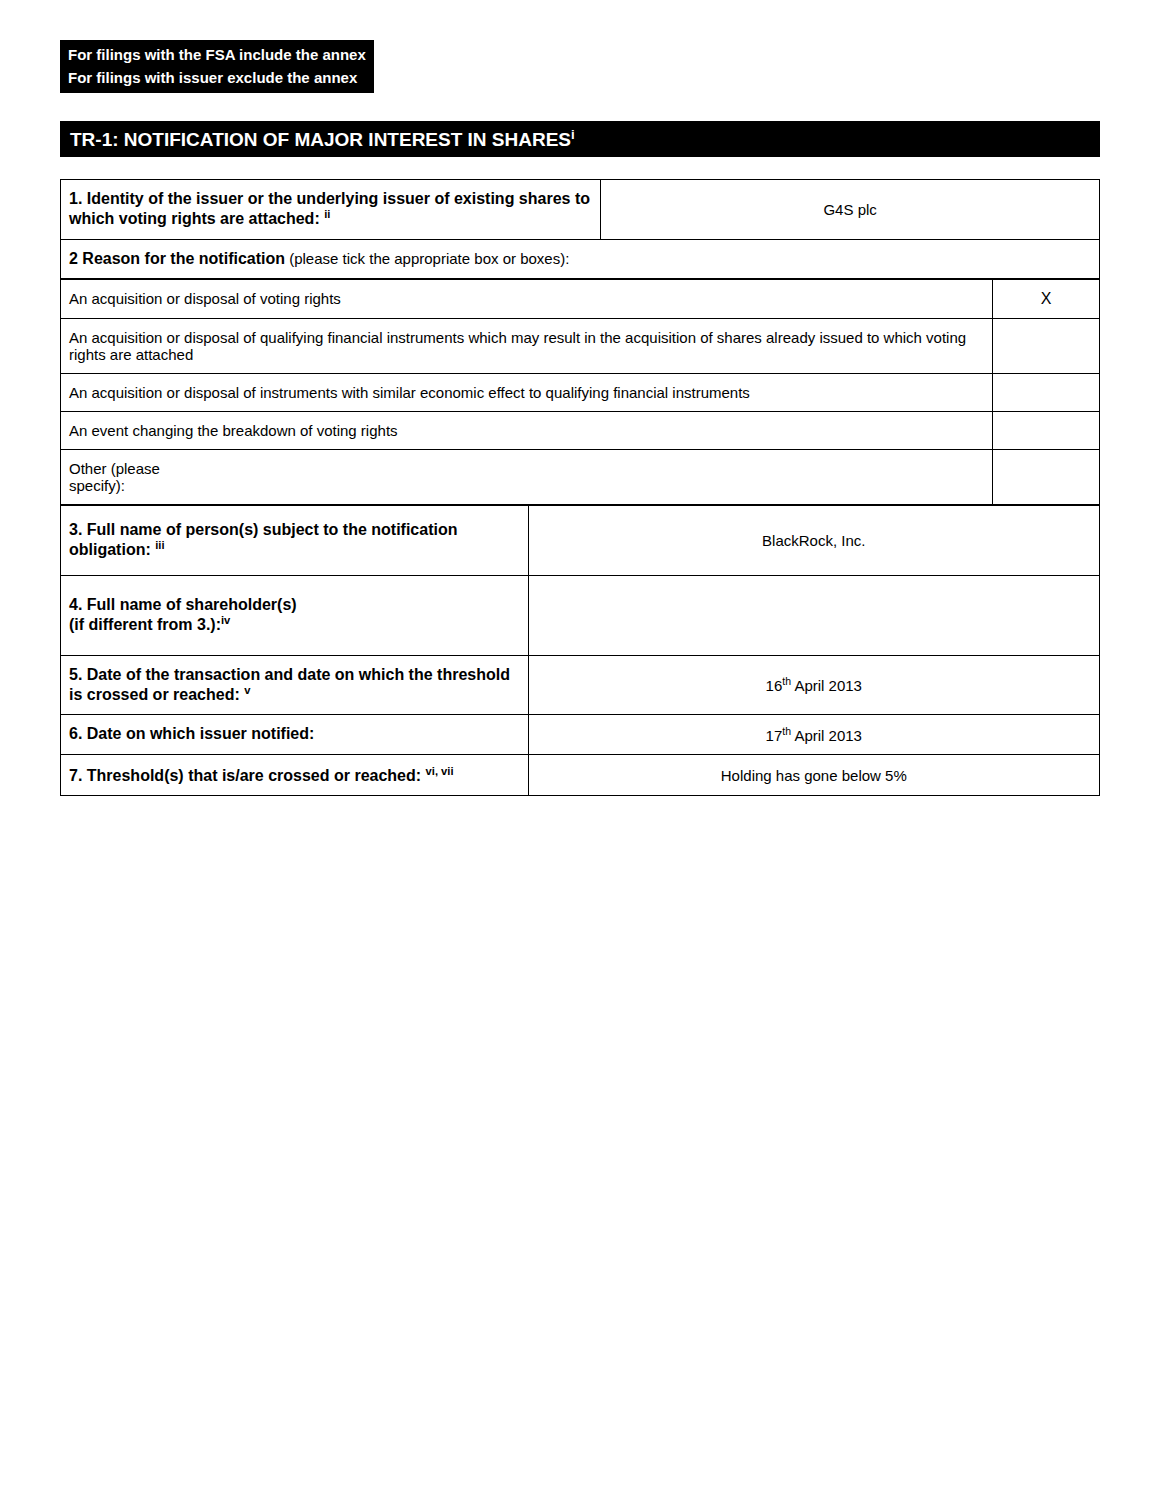For filings with the FSA include the annex
For filings with issuer exclude the annex
TR-1: NOTIFICATION OF MAJOR INTEREST IN SHARESi
| 1. Identity of the issuer or the underlying issuer of existing shares to which voting rights are attached: ii | G4S plc |
| 2 Reason for the notification (please tick the appropriate box or boxes): |
| An acquisition or disposal of voting rights | X |
| An acquisition or disposal of qualifying financial instruments which may result in the acquisition of shares already issued to which voting rights are attached | |
| An acquisition or disposal of instruments with similar economic effect to qualifying financial instruments | |
| An event changing the breakdown of voting rights | |
| Other (please specify): | |
| 3. Full name of person(s) subject to the notification obligation: iii | BlackRock, Inc. |
| 4. Full name of shareholder(s) (if different from 3.): iv | |
| 5. Date of the transaction and date on which the threshold is crossed or reached: v | 16 th April 2013 |
| 6. Date on which issuer notified: | 17 th April 2013 |
| 7. Threshold(s) that is/are crossed or reached: vi, vii | Holding has gone below 5% |